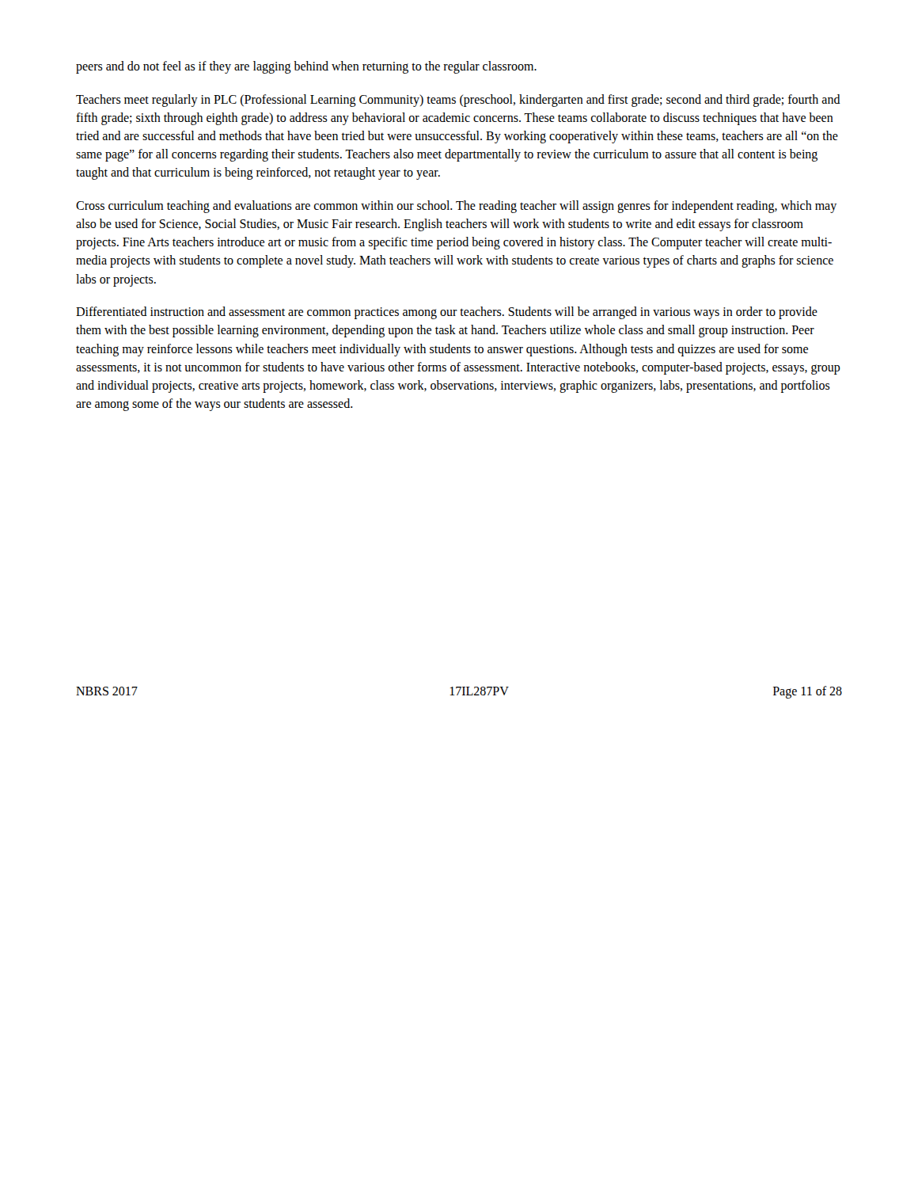peers and do not feel as if they are lagging behind when returning to the regular classroom.
Teachers meet regularly in PLC (Professional Learning Community) teams (preschool, kindergarten and first grade; second and third grade; fourth and fifth grade; sixth through eighth grade) to address any behavioral or academic concerns. These teams collaborate to discuss techniques that have been tried and are successful and methods that have been tried but were unsuccessful. By working cooperatively within these teams, teachers are all “on the same page” for all concerns regarding their students. Teachers also meet departmentally to review the curriculum to assure that all content is being taught and that curriculum is being reinforced, not retaught year to year.
Cross curriculum teaching and evaluations are common within our school. The reading teacher will assign genres for independent reading, which may also be used for Science, Social Studies, or Music Fair research. English teachers will work with students to write and edit essays for classroom projects. Fine Arts teachers introduce art or music from a specific time period being covered in history class. The Computer teacher will create multi-media projects with students to complete a novel study. Math teachers will work with students to create various types of charts and graphs for science labs or projects.
Differentiated instruction and assessment are common practices among our teachers. Students will be arranged in various ways in order to provide them with the best possible learning environment, depending upon the task at hand. Teachers utilize whole class and small group instruction. Peer teaching may reinforce lessons while teachers meet individually with students to answer questions. Although tests and quizzes are used for some assessments, it is not uncommon for students to have various other forms of assessment. Interactive notebooks, computer-based projects, essays, group and individual projects, creative arts projects, homework, class work, observations, interviews, graphic organizers, labs, presentations, and portfolios are among some of the ways our students are assessed.
NBRS 2017 17IL287PV Page 11 of 28